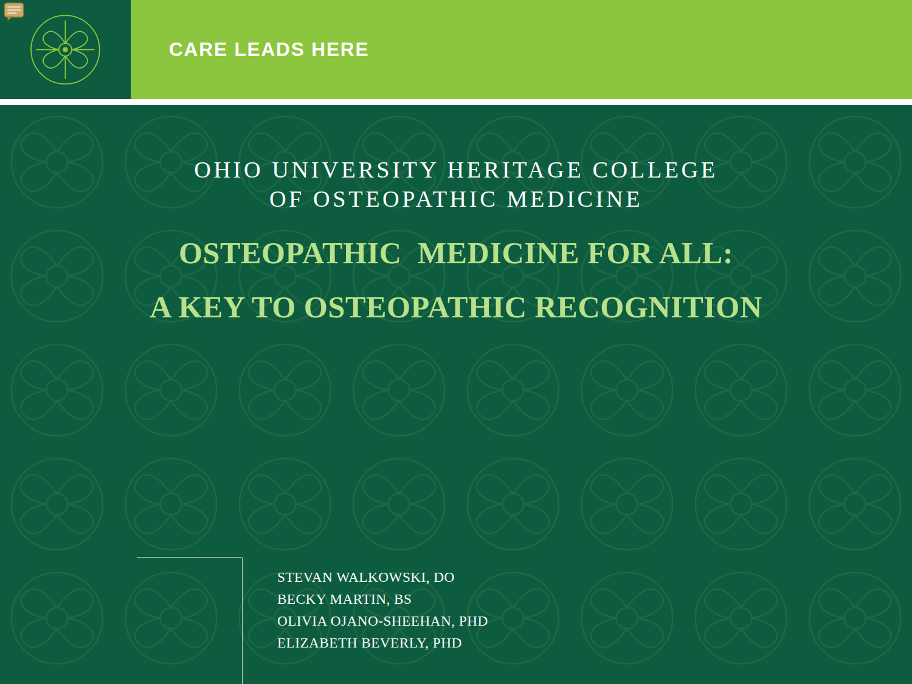CARE LEADS HERE
OHIO UNIVERSITY HERITAGE COLLEGE
OF OSTEOPATHIC MEDICINE
OSTEOPATHIC MEDICINE FOR ALL: A KEY TO OSTEOPATHIC RECOGNITION
STEVAN WALKOWSKI, DO
BECKY MARTIN, BS
OLIVIA OJANO-SHEEHAN, PHD
ELIZABETH BEVERLY, PHD